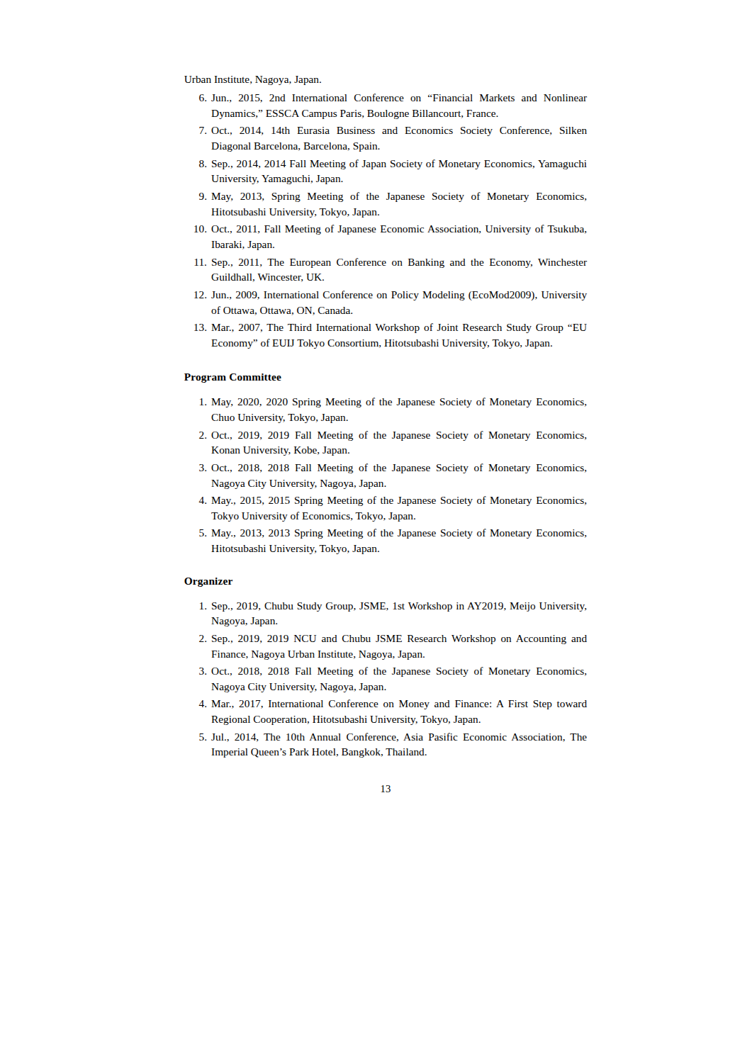Urban Institute, Nagoya, Japan.
Jun., 2015, 2nd International Conference on “Financial Markets and Nonlinear Dynamics,” ESSCA Campus Paris, Boulogne Billancourt, France.
Oct., 2014, 14th Eurasia Business and Economics Society Conference, Silken Diagonal Barcelona, Barcelona, Spain.
Sep., 2014, 2014 Fall Meeting of Japan Society of Monetary Economics, Yamaguchi University, Yamaguchi, Japan.
May, 2013, Spring Meeting of the Japanese Society of Monetary Economics, Hitotsubashi University, Tokyo, Japan.
Oct., 2011, Fall Meeting of Japanese Economic Association, University of Tsukuba, Ibaraki, Japan.
Sep., 2011, The European Conference on Banking and the Economy, Winchester Guildhall, Wincester, UK.
Jun., 2009, International Conference on Policy Modeling (EcoMod2009), University of Ottawa, Ottawa, ON, Canada.
Mar., 2007, The Third International Workshop of Joint Research Study Group “EU Economy” of EUIJ Tokyo Consortium, Hitotsubashi University, Tokyo, Japan.
Program Committee
May, 2020, 2020 Spring Meeting of the Japanese Society of Monetary Economics, Chuo University, Tokyo, Japan.
Oct., 2019, 2019 Fall Meeting of the Japanese Society of Monetary Economics, Konan University, Kobe, Japan.
Oct., 2018, 2018 Fall Meeting of the Japanese Society of Monetary Economics, Nagoya City University, Nagoya, Japan.
May., 2015, 2015 Spring Meeting of the Japanese Society of Monetary Economics, Tokyo University of Economics, Tokyo, Japan.
May., 2013, 2013 Spring Meeting of the Japanese Society of Monetary Economics, Hitotsubashi University, Tokyo, Japan.
Organizer
Sep., 2019, Chubu Study Group, JSME, 1st Workshop in AY2019, Meijo University, Nagoya, Japan.
Sep., 2019, 2019 NCU and Chubu JSME Research Workshop on Accounting and Finance, Nagoya Urban Institute, Nagoya, Japan.
Oct., 2018, 2018 Fall Meeting of the Japanese Society of Monetary Economics, Nagoya City University, Nagoya, Japan.
Mar., 2017, International Conference on Money and Finance: A First Step toward Regional Cooperation, Hitotsubashi University, Tokyo, Japan.
Jul., 2014, The 10th Annual Conference, Asia Pasific Economic Association, The Imperial Queen’s Park Hotel, Bangkok, Thailand.
13